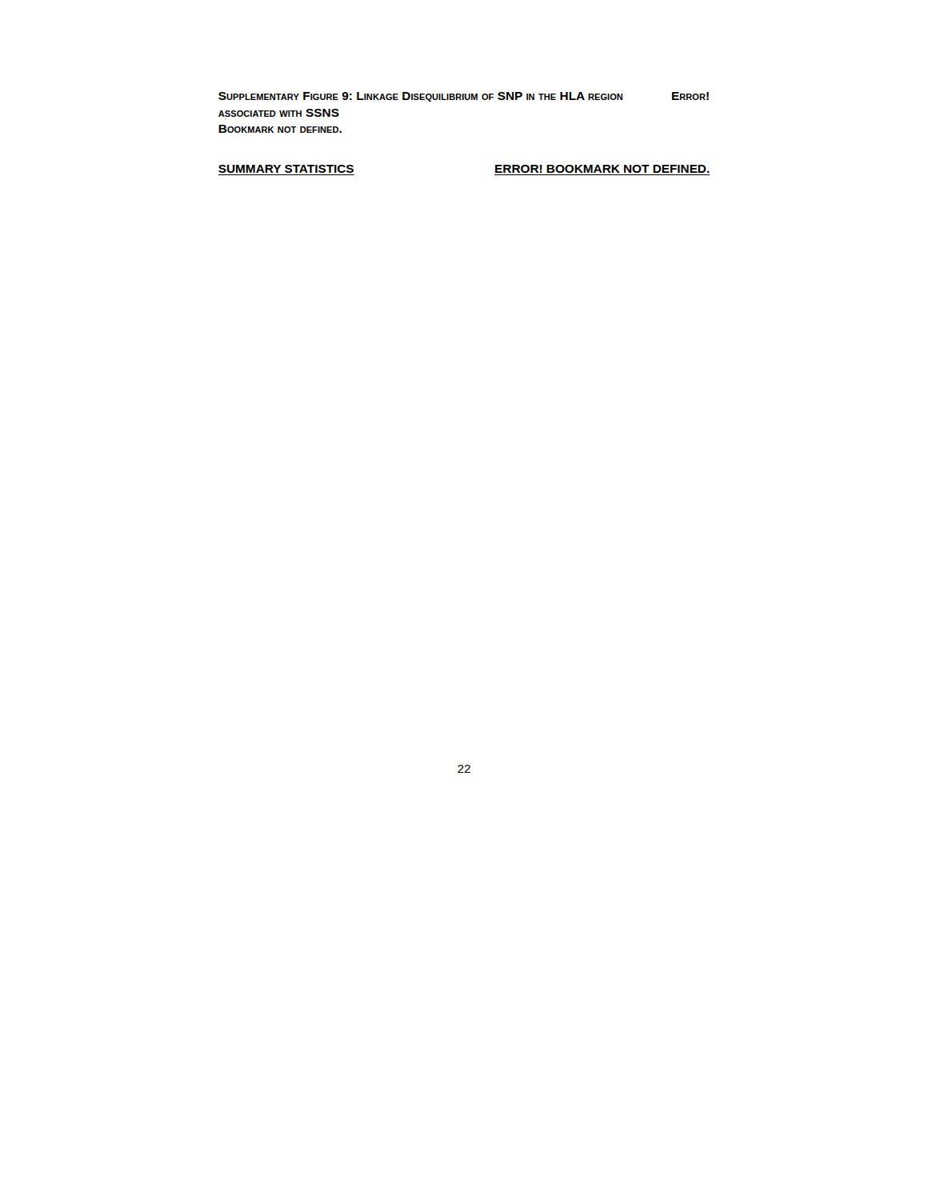Error! Supplementary Figure 9: Linkage Disequilibrium of SNP in the HLA region associated with SSNS Bookmark not defined.
SUMMARY STATISTICS Error! Bookmark not defined.
22